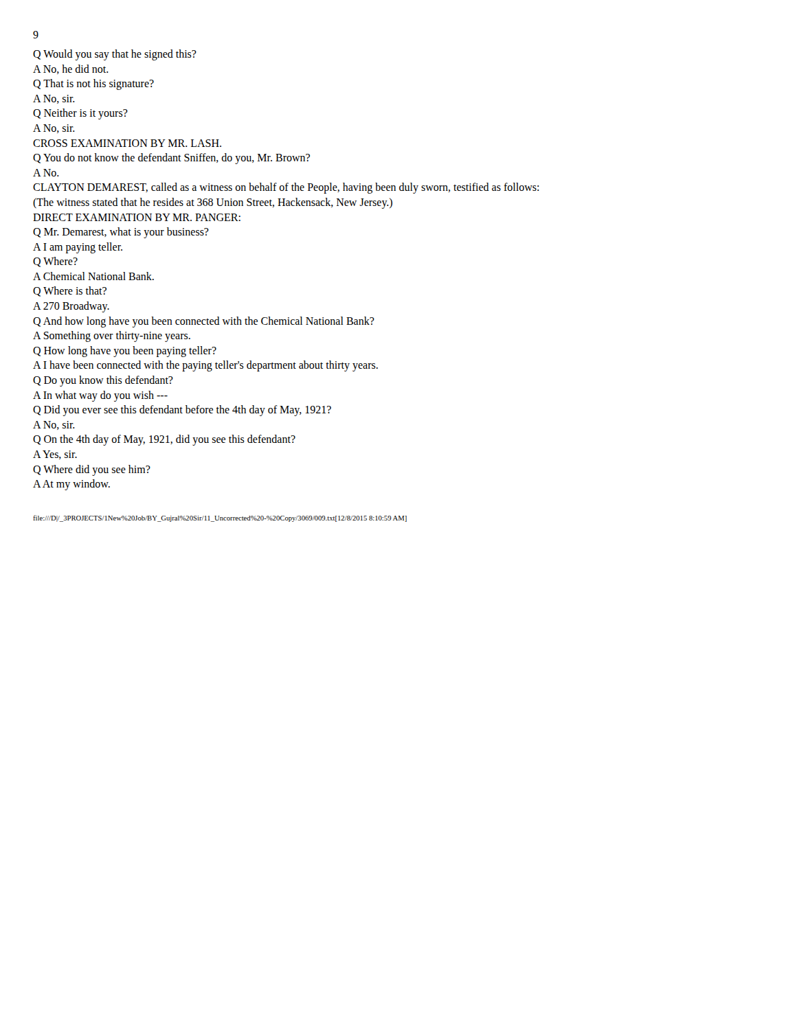9
Q Would you say that he signed this?
A No, he did not.
Q That is not his signature?
A No, sir.
Q Neither is it yours?
A No, sir.
CROSS EXAMINATION BY MR. LASH.
Q You do not know the defendant Sniffen, do you, Mr. Brown?
A No.
CLAYTON DEMAREST, called as a witness on behalf of the People, having been duly sworn, testified as follows:
(The witness stated that he resides at 368 Union Street, Hackensack, New Jersey.)
DIRECT EXAMINATION BY MR. PANGER:
Q Mr. Demarest, what is your business?
A I am paying teller.
Q Where?
A Chemical National Bank.
Q Where is that?
A 270 Broadway.
Q And how long have you been connected with the Chemical National Bank?
A Something over thirty-nine years.
Q How long have you been paying teller?
A I have been connected with the paying teller's department about thirty years.
Q Do you know this defendant?
A In what way do you wish ---
Q Did you ever see this defendant before the 4th day of May, 1921?
A No, sir.
Q On the 4th day of May, 1921, did you see this defendant?
A Yes, sir.
Q Where did you see him?
A At my window.
file:///D|/_3PROJECTS/1New%20Job/BY_Gujral%20Sir/11_Uncorrected%20-%20Copy/3069/009.txt[12/8/2015 8:10:59 AM]